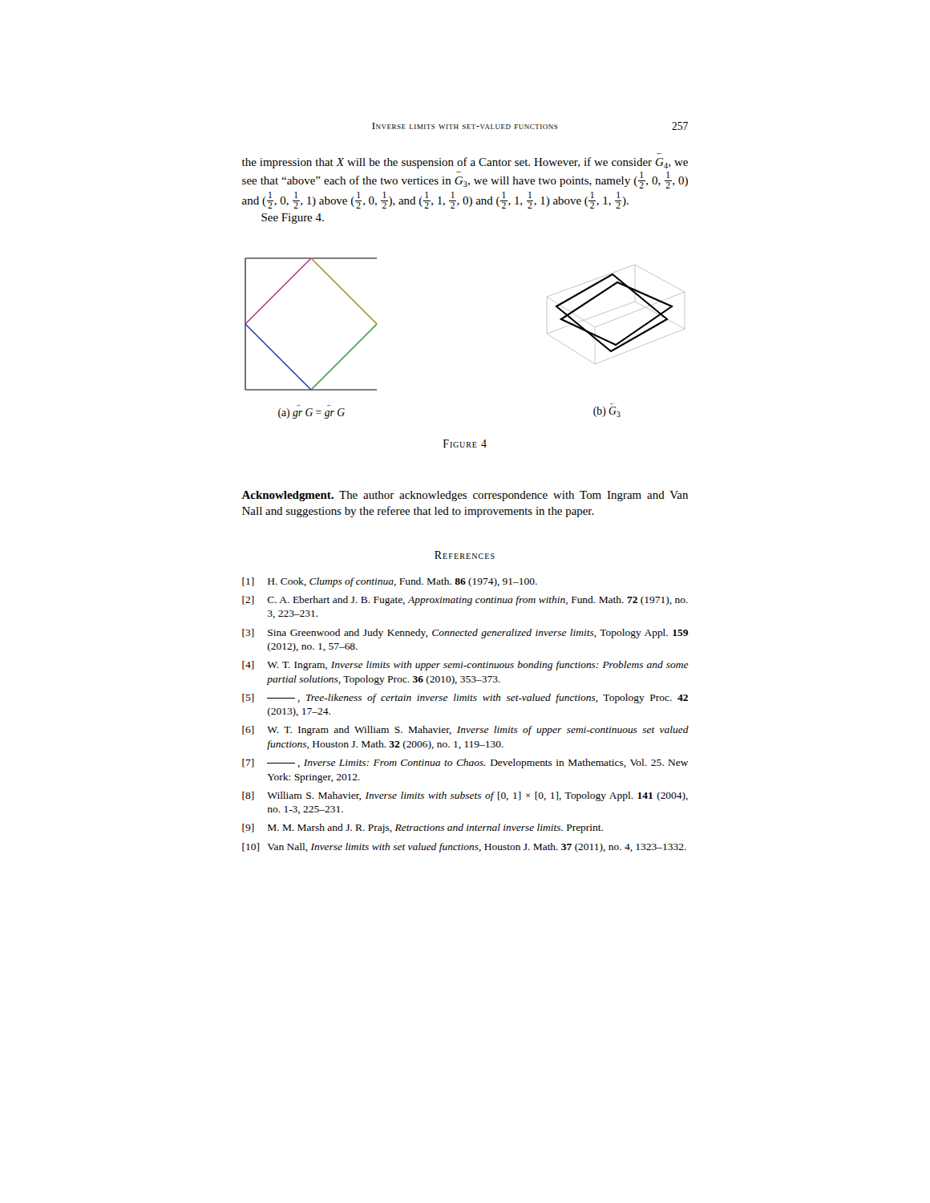Inverse limits with set-valued functions 257
the impression that X will be the suspension of a Cantor set. However, if we consider ←G 4, we see that “above” each of the two vertices in ←G 3, we will have two points, namely (12, 0, 12, 0) and (12, 0, 12, 1) above (12, 0, 12), and (12, 1, 12, 0) and (12, 1, 12, 1) above (12, 1, 12).
See Figure 4.
(a) →gr G = ←gr G
(b) ←G 3
Figure 4
Acknowledgment. The author acknowledges correspondence with Tom Ingram and Van Nall and suggestions by the referee that led to improvements in the paper.
References
[1] H. Cook, Clumps of continua, Fund. Math. 86 (1974), 91–100.
[2] C. A. Eberhart and J. B. Fugate, Approximating continua from within, Fund. Math. 72 (1971), no. 3, 223–231.
[3] Sina Greenwood and Judy Kennedy, Connected generalized inverse limits, Topology Appl. 159 (2012), no. 1, 57–68.
[4] W. T. Ingram, Inverse limits with upper semi-continuous bonding functions: Problems and some partial solutions, Topology Proc. 36 (2010), 353–373.
[5] , Tree-likeness of certain inverse limits with set-valued functions, Topology Proc. 42 (2013), 17–24.
[6] W. T. Ingram and William S. Mahavier, Inverse limits of upper semi-continuous set valued functions, Houston J. Math. 32 (2006), no. 1, 119–130.
[7] , Inverse Limits: From Continua to Chaos. Developments in Mathematics, Vol. 25. New York: Springer, 2012.
[8] William S. Mahavier, Inverse limits with subsets of [0, 1] × [0, 1], Topology Appl. 141 (2004), no. 1-3, 225–231.
[9] M. M. Marsh and J. R. Prajs, Retractions and internal inverse limits. Preprint.
[10] Van Nall, Inverse limits with set valued functions, Houston J. Math. 37 (2011), no. 4, 1323–1332.